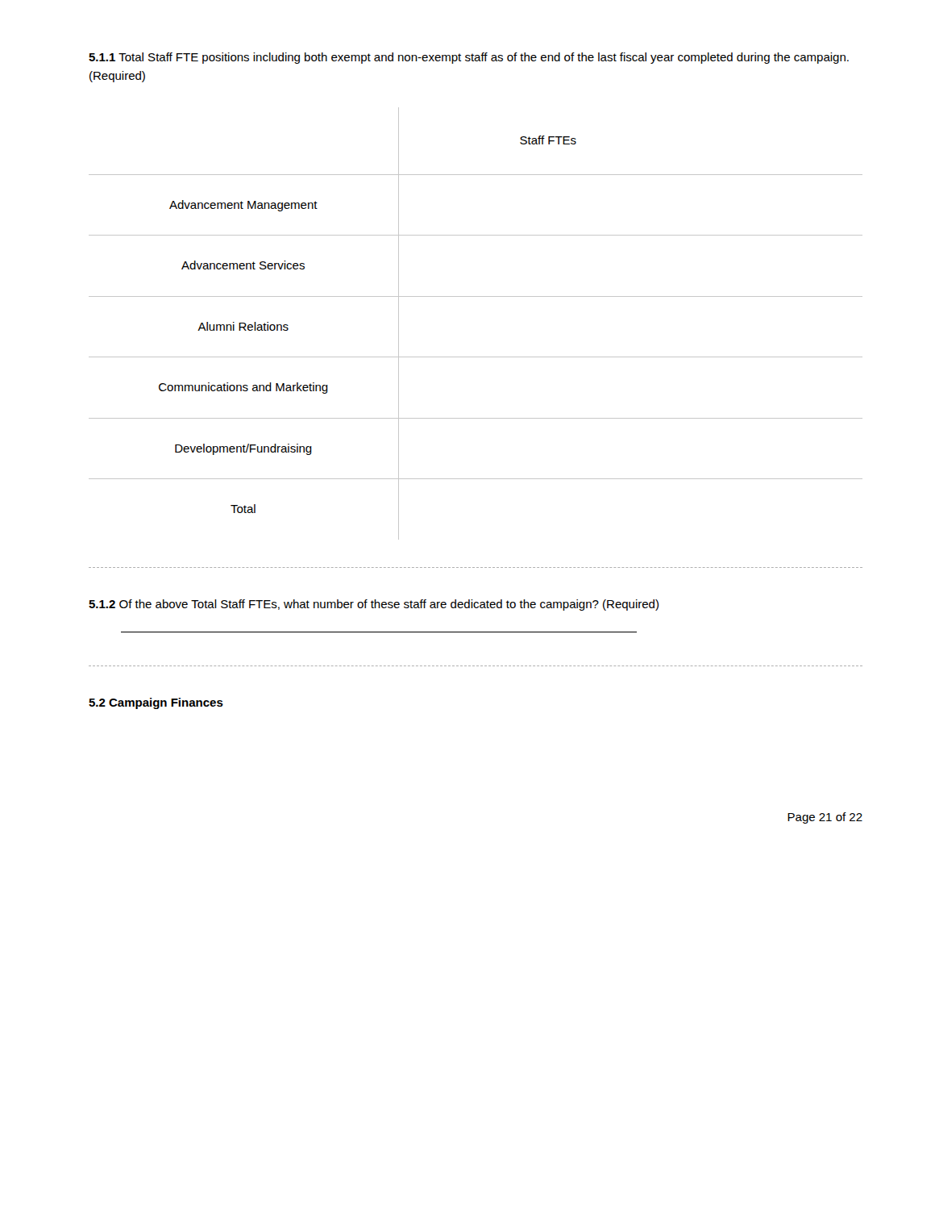5.1.1 Total Staff FTE positions including both exempt and non-exempt staff as of the end of the last fiscal year completed during the campaign. (Required)
| | Staff FTEs |
| Advancement Management | |
| Advancement Services | |
| Alumni Relations | |
| Communications and Marketing | |
| Development/Fundraising | |
| Total | |
5.1.2 Of the above Total Staff FTEs, what number of these staff are dedicated to the campaign? (Required)
5.2 Campaign Finances
Page 21 of 22